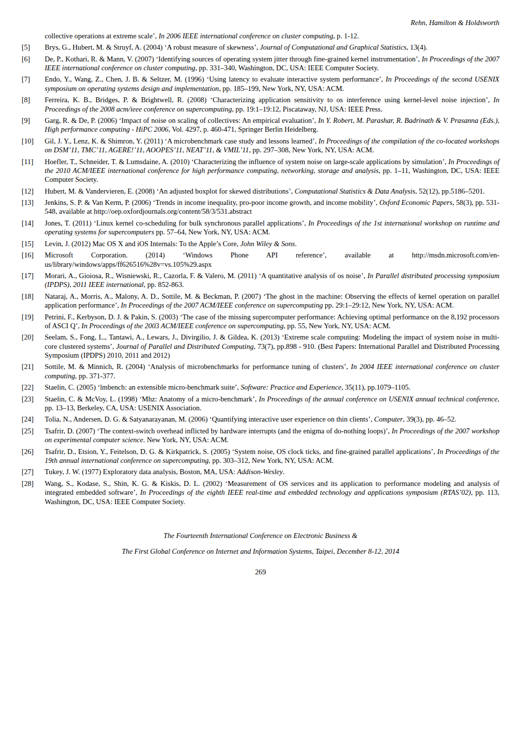Rehn, Hamilton & Holdsworth
collective operations at extreme scale’, In 2006 IEEE international conference on cluster computing, p. 1-12.
[5] Brys, G., Hubert, M. & Struyf, A. (2004) ‘A robust measure of skewness’, Journal of Computational and Graphical Statistics, 13(4).
[6] De, P., Kothari, R. & Mann, V. (2007) ‘Identifying sources of operating system jitter through fine-grained kernel instrumentation’, In Proceedings of the 2007 IEEE international conference on cluster computing, pp. 331–340, Washington, DC, USA: IEEE Computer Society.
[7] Endo, Y., Wang, Z., Chen, J. B. & Seltzer, M. (1996) ‘Using latency to evaluate interactive system performance’, In Proceedings of the second USENIX symposium on operating systems design and implementation, pp. 185–199, New York, NY, USA: ACM.
[8] Ferreira, K. B., Bridges, P. & Brightwell, R. (2008) ‘Characterizing application sensitivity to os interference using kernel-level noise injection’, In Proceedings of the 2008 acm/ieee conference on supercomputing, pp. 19:1–19:12, Piscataway, NJ, USA: IEEE Press.
[9] Garg, R. & De, P. (2006) ‘Impact of noise on scaling of collectives: An empirical evaluation’, In Y. Robert, M. Parashar, R. Badrinath & V. Prasanna (Eds.), High performance computing - HiPC 2006, Vol. 4297, p. 460-471, Springer Berlin Heidelberg.
[10] Gil, J. Y., Lenz, K. & Shimron, Y. (2011) ‘A microbenchmark case study and lessons learned’, In Proceedings of the compilation of the co-located workshops on DSM’11, TMC’11, AGERE!’11, AOOPES’11, NEAT’11, & VMIL’11, pp. 297–308, New York, NY, USA: ACM.
[11] Hoefler, T., Schneider, T. & Lumsdaine, A. (2010) ‘Characterizing the influence of system noise on large-scale applications by simulation’, In Proceedings of the 2010 ACM/IEEE international conference for high performance computing, networking, storage and analysis, pp. 1–11, Washington, DC, USA: IEEE Computer Society.
[12] Hubert, M. & Vandervieren, E. (2008) ‘An adjusted boxplot for skewed distributions’, Computational Statistics & Data Analysis, 52(12), pp.5186–5201.
[13] Jenkins, S. P. & Van Kerm, P. (2006) ‘Trends in income inequality, pro-poor income growth, and income mobility’, Oxford Economic Papers, 58(3), pp. 531-548, available at http://oep.oxfordjournals.org/content/58/3/531.abstract
[14] Jones, T. (2011) ‘Linux kernel co-scheduling for bulk synchronous parallel applications’, In Proceedings of the 1st international workshop on runtime and operating systems for supercomputers pp. 57–64, New York, NY, USA: ACM.
[15] Levin, J. (2012) Mac OS X and iOS Internals: To the Apple’s Core, John Wiley & Sons.
[16] Microsoft Corporation. (2014) ‘Windows Phone API reference’, available at http://msdn.microsoft.com/en-us/library/windows/apps/ff626516%28v=vs.105%29.aspx
[17] Morari, A., Gioiosa, R., Wisniewski, R., Cazorla, F. & Valero, M. (2011) ‘A quantitative analysis of os noise’, In Parallel distributed processing symposium (IPDPS), 2011 IEEE international, pp. 852-863.
[18] Nataraj, A., Morris, A., Malony, A. D., Sottile, M. & Beckman, P. (2007) ‘The ghost in the machine: Observing the effects of kernel operation on parallel application performance’, In Proceedings of the 2007 ACM/IEEE conference on supercomputing pp. 29:1–29:12, New York, NY, USA: ACM.
[19] Petrini, F., Kerbyson, D. J. & Pakin, S. (2003) ‘The case of the missing supercomputer performance: Achieving optimal performance on the 8,192 processors of ASCI Q’, In Proceedings of the 2003 ACM/IEEE conference on supercomputing, pp. 55, New York, NY, USA: ACM.
[20] Seelam, S., Fong, L., Tantawi, A., Lewars, J., Divirgilio, J. & Gildea, K. (2013) ‘Extreme scale computing: Modeling the impact of system noise in multi-core clustered systems’, Journal of Parallel and Distributed Computing, 73(7), pp.898 - 910. (Best Papers: International Parallel and Distributed Processing Symposium (IPDPS) 2010, 2011 and 2012)
[21] Sottile, M. & Minnich, R. (2004) ‘Analysis of microbenchmarks for performance tuning of clusters’, In 2004 IEEE international conference on cluster computing, pp. 371-377.
[22] Staelin, C. (2005) ‘lmbench: an extensible micro-benchmark suite’, Software: Practice and Experience, 35(11), pp.1079–1105.
[23] Staelin, C. & McVoy, L. (1998) ‘Mhz: Anatomy of a micro-benchmark’, In Proceedings of the annual conference on USENIX annual technical conference, pp. 13–13, Berkeley, CA, USA: USENIX Association.
[24] Tolia, N., Andersen, D. G. & Satyanarayanan, M. (2006) ‘Quantifying interactive user experience on thin clients’, Computer, 39(3), pp. 46–52.
[25] Tsafrir, D. (2007) ‘The context-switch overhead inflicted by hardware interrupts (and the enigma of do-nothing loops)’, In Proceedings of the 2007 workshop on experimental computer science. New York, NY, USA: ACM.
[26] Tsafrir, D., Etsion, Y., Feitelson, D. G. & Kirkpatrick, S. (2005) ‘System noise, OS clock ticks, and fine-grained parallel applications’, In Proceedings of the 19th annual international conference on supercomputing, pp. 303–312, New York, NY, USA: ACM.
[27] Tukey, J. W. (1977) Exploratory data analysis, Boston, MA, USA: Addison-Wesley.
[28] Wang, S., Kodase, S., Shin, K. G. & Kiskis, D. L. (2002) ‘Measurement of OS services and its application to performance modeling and analysis of integrated embedded software’, In Proceedings of the eighth IEEE real-time and embedded technology and applications symposium (RTAS’02), pp. 113, Washington, DC, USA: IEEE Computer Society.
The Fourteenth International Conference on Electronic Business &
The First Global Conference on Internet and Information Systems, Taipei, December 8-12, 2014
269